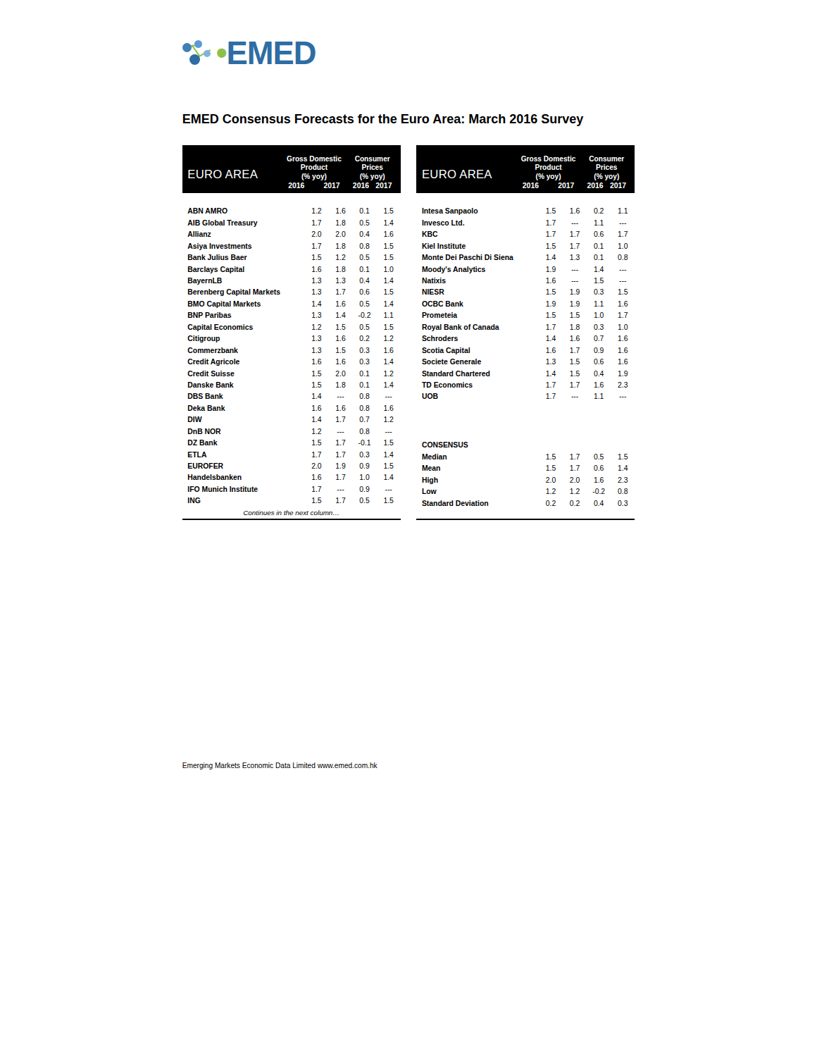•EMED
EMED Consensus Forecasts for the Euro Area: March 2016 Survey
| EURO AREA | Gross Domestic Product (% yoy) | Consumer Prices (% yoy) |
| | 2016 | 2017 | 2016 | 2017 |
| ABN AMRO | 1.2 | 1.6 | 0.1 | 1.5 |
| AIB Global Treasury | 1.7 | 1.8 | 0.5 | 1.4 |
| Allianz | 2.0 | 2.0 | 0.4 | 1.6 |
| Asiya Investments | 1.7 | 1.8 | 0.8 | 1.5 |
| Bank Julius Baer | 1.5 | 1.2 | 0.5 | 1.5 |
| Barclays Capital | 1.6 | 1.8 | 0.1 | 1.0 |
| BayernLB | 1.3 | 1.3 | 0.4 | 1.4 |
| Berenberg Capital Markets | 1.3 | 1.7 | 0.6 | 1.5 |
| BMO Capital Markets | 1.4 | 1.6 | 0.5 | 1.4 |
| BNP Paribas | 1.3 | 1.4 | -0.2 | 1.1 |
| Capital Economics | 1.2 | 1.5 | 0.5 | 1.5 |
| Citigroup | 1.3 | 1.6 | 0.2 | 1.2 |
| Commerzbank | 1.3 | 1.5 | 0.3 | 1.6 |
| Credit Agricole | 1.6 | 1.6 | 0.3 | 1.4 |
| Credit Suisse | 1.5 | 2.0 | 0.1 | 1.2 |
| Danske Bank | 1.5 | 1.8 | 0.1 | 1.4 |
| DBS Bank | 1.4 | --- | 0.8 | --- |
| Deka Bank | 1.6 | 1.6 | 0.8 | 1.6 |
| DIW | 1.4 | 1.7 | 0.7 | 1.2 |
| DnB NOR | 1.2 | --- | 0.8 | --- |
| DZ Bank | 1.5 | 1.7 | -0.1 | 1.5 |
| ETLA | 1.7 | 1.7 | 0.3 | 1.4 |
| EUROFER | 2.0 | 1.9 | 0.9 | 1.5 |
| Handelsbanken | 1.6 | 1.7 | 1.0 | 1.4 |
| IFO Munich Institute | 1.7 | --- | 0.9 | --- |
| ING | 1.5 | 1.7 | 0.5 | 1.5 |
| Continues in the next column… |
| EURO AREA | Gross Domestic Product (% yoy) | Consumer Prices (% yoy) |
| | 2016 | 2017 | 2016 | 2017 |
| Intesa Sanpaolo | 1.5 | 1.6 | 0.2 | 1.1 |
| Invesco Ltd. | 1.7 | --- | 1.1 | --- |
| KBC | 1.7 | 1.7 | 0.6 | 1.7 |
| Kiel Institute | 1.5 | 1.7 | 0.1 | 1.0 |
| Monte Dei Paschi Di Siena | 1.4 | 1.3 | 0.1 | 0.8 |
| Moody's Analytics | 1.9 | --- | 1.4 | --- |
| Natixis | 1.6 | --- | 1.5 | --- |
| NIESR | 1.5 | 1.9 | 0.3 | 1.5 |
| OCBC Bank | 1.9 | 1.9 | 1.1 | 1.6 |
| Prometeia | 1.5 | 1.5 | 1.0 | 1.7 |
| Royal Bank of Canada | 1.7 | 1.8 | 0.3 | 1.0 |
| Schroders | 1.4 | 1.6 | 0.7 | 1.6 |
| Scotia Capital | 1.6 | 1.7 | 0.9 | 1.6 |
| Societe Generale | 1.3 | 1.5 | 0.6 | 1.6 |
| Standard Chartered | 1.4 | 1.5 | 0.4 | 1.9 |
| TD Economics | 1.7 | 1.7 | 1.6 | 2.3 |
| UOB | 1.7 | --- | 1.1 | --- |
| CONSENSUS | | | | |
| Median | 1.5 | 1.7 | 0.5 | 1.5 |
| Mean | 1.5 | 1.7 | 0.6 | 1.4 |
| High | 2.0 | 2.0 | 1.6 | 2.3 |
| Low | 1.2 | 1.2 | -0.2 | 0.8 |
| Standard Deviation | 0.2 | 0.2 | 0.4 | 0.3 |
Emerging Markets Economic Data Limited www.emed.com.hk